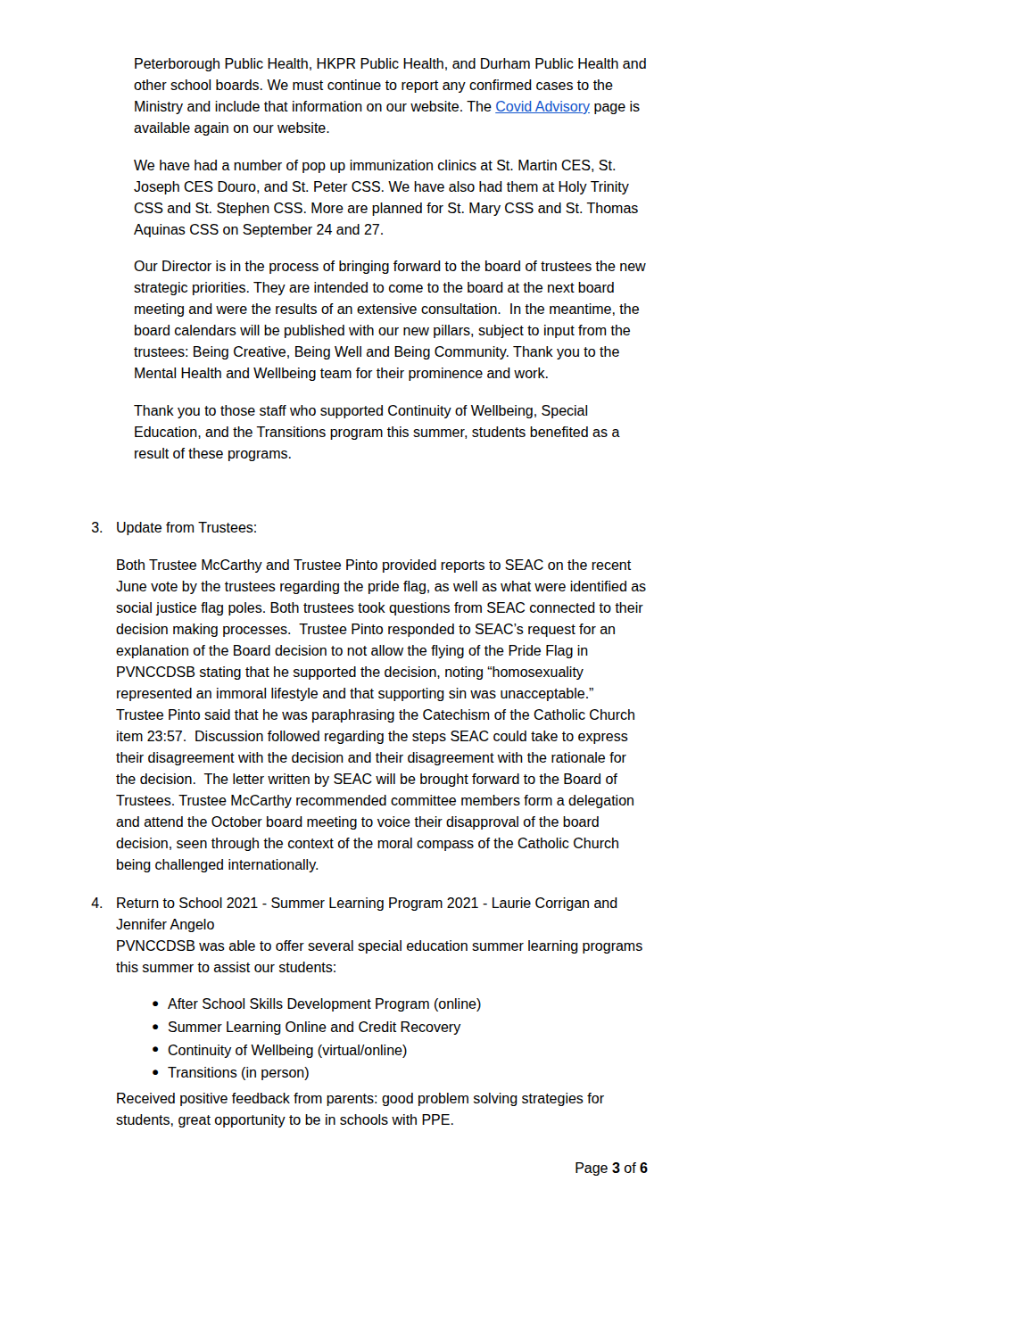Peterborough Public Health, HKPR Public Health, and Durham Public Health and other school boards. We must continue to report any confirmed cases to the Ministry and include that information on our website. The Covid Advisory page is available again on our website.
We have had a number of pop up immunization clinics at St. Martin CES, St. Joseph CES Douro, and St. Peter CSS. We have also had them at Holy Trinity CSS and St. Stephen CSS. More are planned for St. Mary CSS and St. Thomas Aquinas CSS on September 24 and 27.
Our Director is in the process of bringing forward to the board of trustees the new strategic priorities. They are intended to come to the board at the next board meeting and were the results of an extensive consultation. In the meantime, the board calendars will be published with our new pillars, subject to input from the trustees: Being Creative, Being Well and Being Community. Thank you to the Mental Health and Wellbeing team for their prominence and work.
Thank you to those staff who supported Continuity of Wellbeing, Special Education, and the Transitions program this summer, students benefited as a result of these programs.
Update from Trustees:
Both Trustee McCarthy and Trustee Pinto provided reports to SEAC on the recent June vote by the trustees regarding the pride flag, as well as what were identified as social justice flag poles. Both trustees took questions from SEAC connected to their decision making processes. Trustee Pinto responded to SEAC’s request for an explanation of the Board decision to not allow the flying of the Pride Flag in PVNCCDSB stating that he supported the decision, noting “homosexuality represented an immoral lifestyle and that supporting sin was unacceptable.” Trustee Pinto said that he was paraphrasing the Catechism of the Catholic Church item 23:57. Discussion followed regarding the steps SEAC could take to express their disagreement with the decision and their disagreement with the rationale for the decision. The letter written by SEAC will be brought forward to the Board of Trustees. Trustee McCarthy recommended committee members form a delegation and attend the October board meeting to voice their disapproval of the board decision, seen through the context of the moral compass of the Catholic Church being challenged internationally.
Return to School 2021 - Summer Learning Program 2021 - Laurie Corrigan and Jennifer Angelo
PVNCCDSB was able to offer several special education summer learning programs this summer to assist our students:
After School Skills Development Program (online)
Summer Learning Online and Credit Recovery
Continuity of Wellbeing (virtual/online)
Transitions (in person)
Received positive feedback from parents: good problem solving strategies for students, great opportunity to be in schools with PPE.
Page 3 of 6